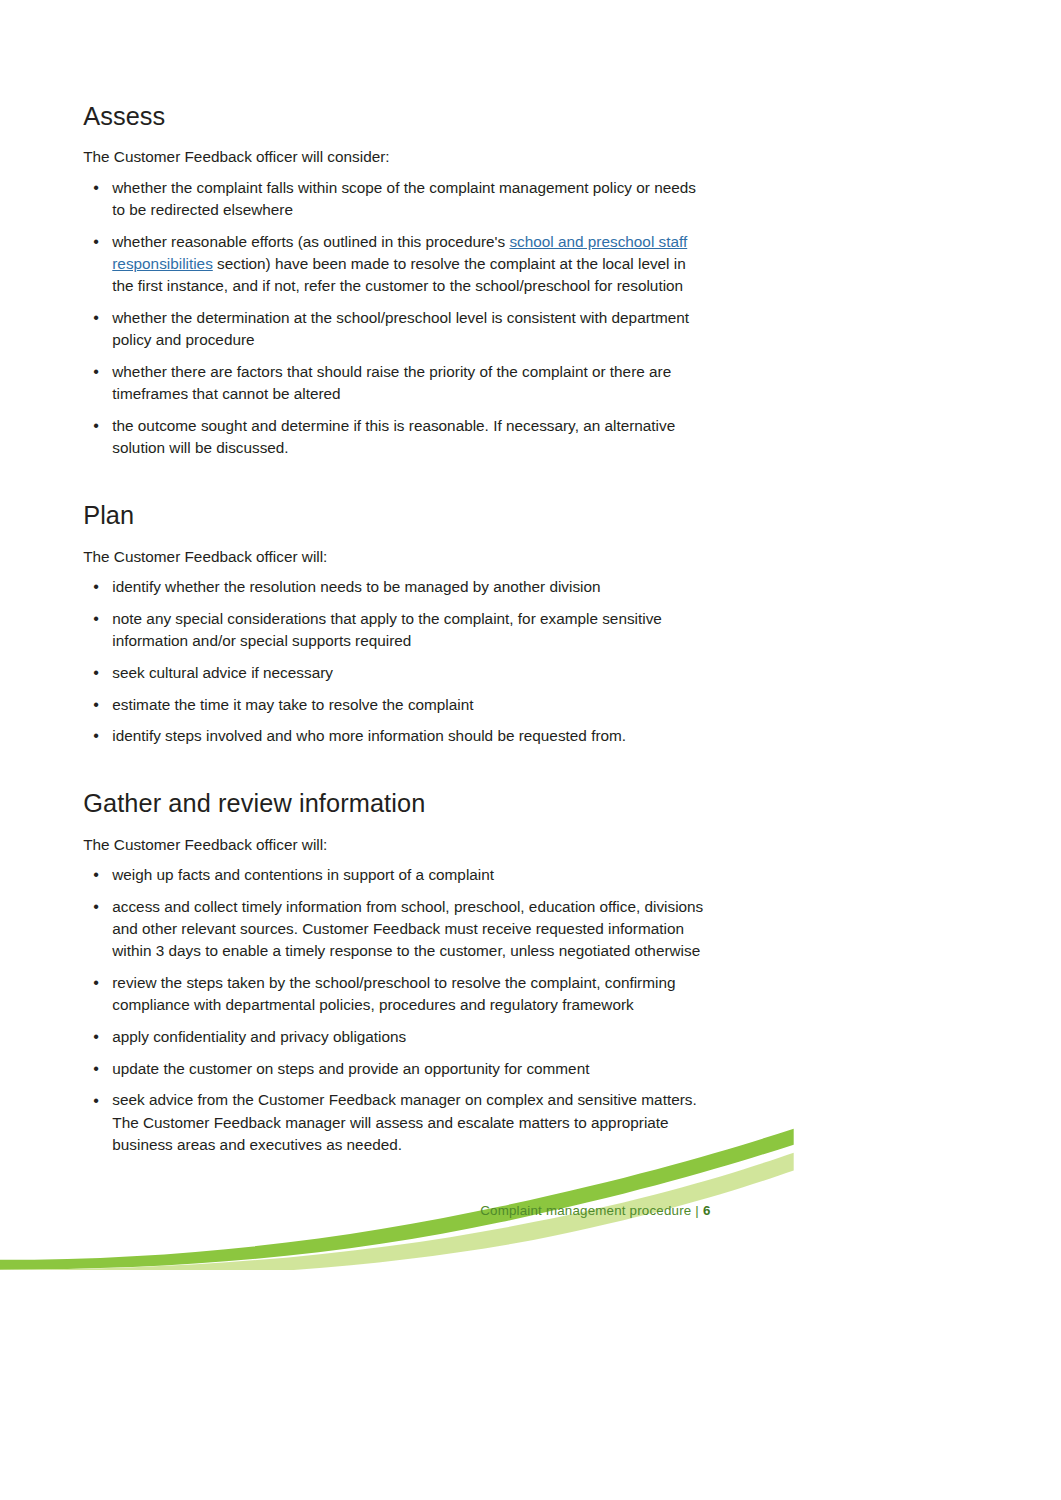Assess
The Customer Feedback officer will consider:
whether the complaint falls within scope of the complaint management policy or needs to be redirected elsewhere
whether reasonable efforts (as outlined in this procedure's school and preschool staff responsibilities section) have been made to resolve the complaint at the local level in the first instance, and if not, refer the customer to the school/preschool for resolution
whether the determination at the school/preschool level is consistent with department policy and procedure
whether there are factors that should raise the priority of the complaint or there are timeframes that cannot be altered
the outcome sought and determine if this is reasonable. If necessary, an alternative solution will be discussed.
Plan
The Customer Feedback officer will:
identify whether the resolution needs to be managed by another division
note any special considerations that apply to the complaint, for example sensitive information and/or special supports required
seek cultural advice if necessary
estimate the time it may take to resolve the complaint
identify steps involved and who more information should be requested from.
Gather and review information
The Customer Feedback officer will:
weigh up facts and contentions in support of a complaint
access and collect timely information from school, preschool, education office, divisions and other relevant sources. Customer Feedback must receive requested information within 3 days to enable a timely response to the customer, unless negotiated otherwise
review the steps taken by the school/preschool to resolve the complaint, confirming compliance with departmental policies, procedures and regulatory framework
apply confidentiality and privacy obligations
update the customer on steps and provide an opportunity for comment
seek advice from the Customer Feedback manager on complex and sensitive matters. The Customer Feedback manager will assess and escalate matters to appropriate business areas and executives as needed.
Complaint management procedure | 6